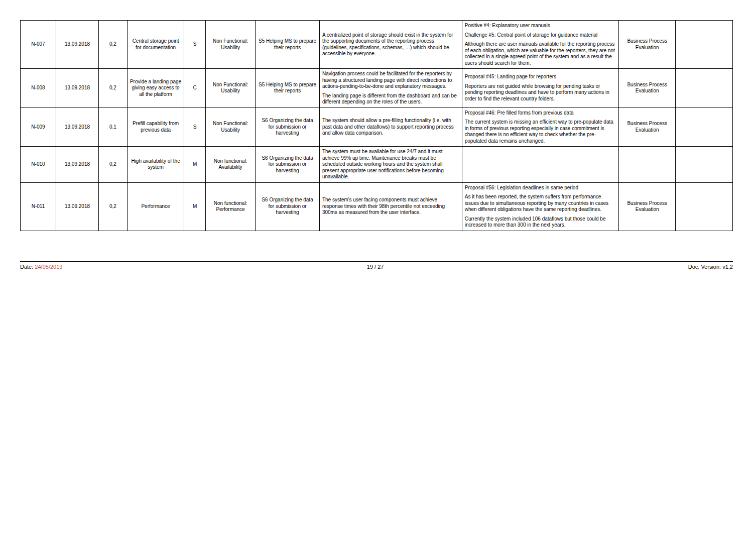| N-007 | 13.09.2018 | 0,2 | Central storage point for documentation | S | Non Functional: Usability | S5 Helping MS to prepare their reports | A centralized point of storage should exist in the system for the supporting documents of the reporting process (guidelines, specifications, schemas, …) which should be accessible by everyone. | Positive #4: Explanatory user manuals Challenge #5: Central point of storage for guidance material Although there are user manuals available for the reporting process of each obligation, which are valuable for the reporters, they are not collected in a single agreed point of the system and as a result the users should search for them. | Business Process Evaluation | |
| N-008 | 13.09.2018 | 0,2 | Provide a landing page giving easy access to all the platform | C | Non Functional: Usability | S5 Helping MS to prepare their reports | Navigation process could be facilitated for the reporters by having a structured landing page with direct redirections to actions-pending-to-be-done and explanatory messages. The landing page is different from the dashboard and can be different depending on the roles of the users. | Proposal #45: Landing page for reporters Reporters are not guided while browsing for pending tasks or pending reporting deadlines and have to perform many actions in order to find the relevant country folders. | Business Process Evaluation | |
| N-009 | 13.09.2018 | 0.1 | Prefill capability from previous data | S | Non Functional: Usability | S6 Organizing the data for submission or harvesting | The system should allow a pre-filling functionality (i.e. with past data and other dataflows) to support reporting process and allow data comparison. | Proposal #46: Pre filled forms from previous data The current system is missing an efficient way to pre-populate data in forms of previous reporting especially in case commitment is changed there is no efficient way to check whether the pre-populated data remains unchanged. | Business Process Evaluation | |
| N-010 | 13.09.2018 | 0,2 | High availability of the system | M | Non functional: Availability | S6 Organizing the data for submission or harvesting | The system must be available for use 24/7 and it must achieve 99% up time. Maintenance breaks must be scheduled outside working hours and the system shall present appropriate user notifications before becoming unavailable. | | | |
| N-011 | 13.09.2018 | 0,2 | Performance | M | Non functional: Performance | S6 Organizing the data for submission or harvesting | The system's user facing components must achieve response times with their 98th percentile not exceeding 300ms as measured from the user interface. | Proposal #56: Legislation deadlines in same period As it has been reported, the system suffers from performance issues due to simultaneous reporting by many countries in cases when different obligations have the same reporting deadlines. Currently the system included 106 dataflows but those could be increased to more than 300 in the next years. | Business Process Evaluation | |
Date: 24/05/2019
19 / 27
Doc. Version: v1.2